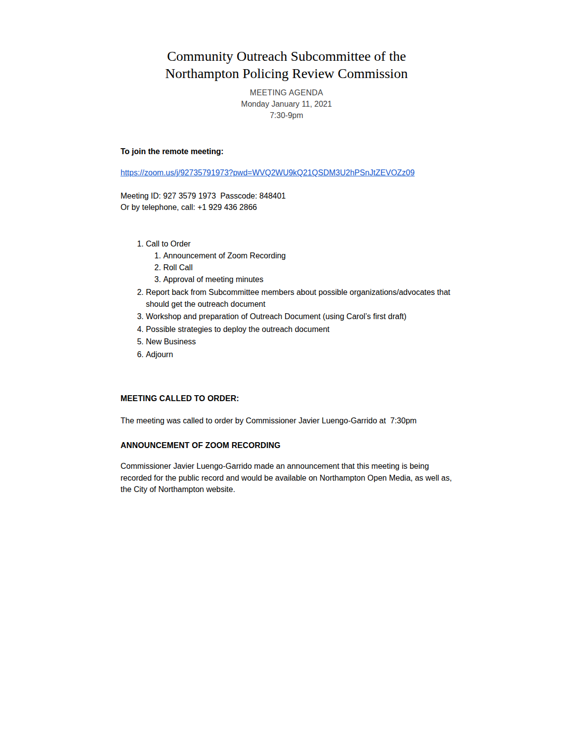Community Outreach Subcommittee of the Northampton Policing Review Commission
MEETING AGENDA
Monday January 11, 2021
7:30-9pm
To join the remote meeting:
https://zoom.us/j/92735791973?pwd=WVQ2WU9kQ21QSDM3U2hPSnJtZEVOZz09
Meeting ID: 927 3579 1973 Passcode: 848401
Or by telephone, call: +1 929 436 2866
Call to Order
Announcement of Zoom Recording
Roll Call
Approval of meeting minutes
Report back from Subcommittee members about possible organizations/advocates that should get the outreach document
Workshop and preparation of Outreach Document (using Carol’s first draft)
Possible strategies to deploy the outreach document
New Business
Adjourn
MEETING CALLED TO ORDER:
The meeting was called to order by Commissioner Javier Luengo-Garrido at 7:30pm
ANNOUNCEMENT OF ZOOM RECORDING
Commissioner Javier Luengo-Garrido made an announcement that this meeting is being recorded for the public record and would be available on Northampton Open Media, as well as, the City of Northampton website.